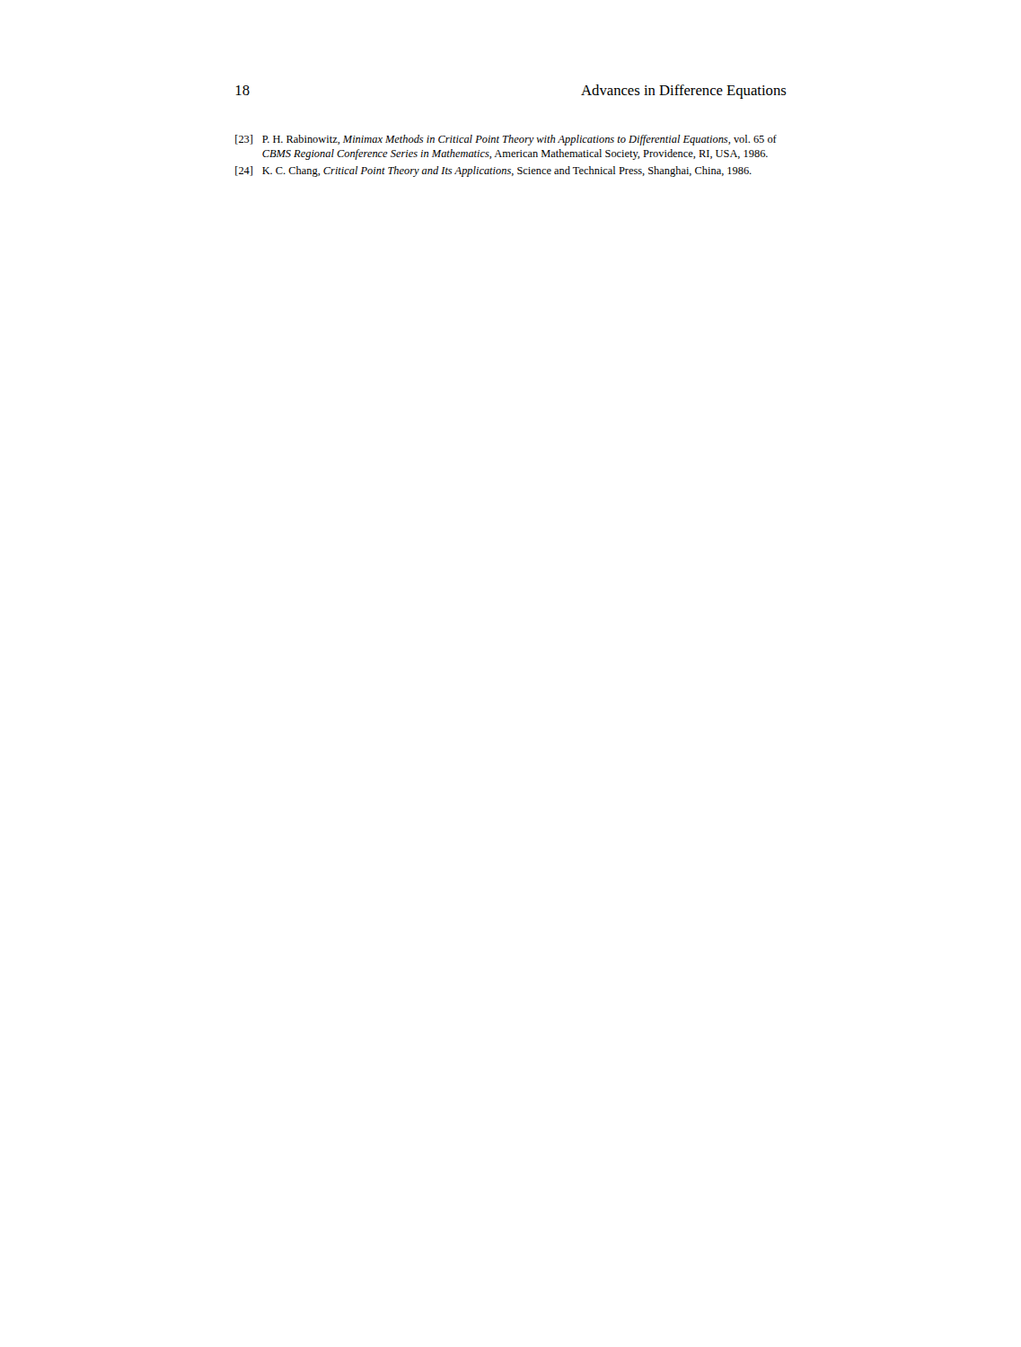18 Advances in Difference Equations
[23] P. H. Rabinowitz, Minimax Methods in Critical Point Theory with Applications to Differential Equations, vol. 65 of CBMS Regional Conference Series in Mathematics, American Mathematical Society, Providence, RI, USA, 1986.
[24] K. C. Chang, Critical Point Theory and Its Applications, Science and Technical Press, Shanghai, China, 1986.